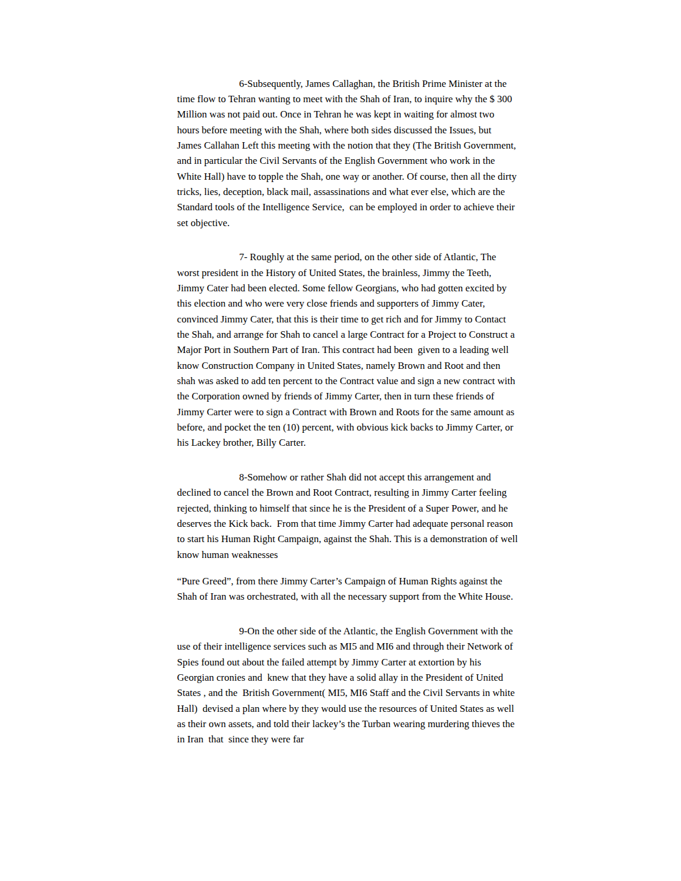6-Subsequently, James Callaghan, the British Prime Minister at the time flow to Tehran wanting to meet with the Shah of Iran, to inquire why the $ 300 Million was not paid out. Once in Tehran he was kept in waiting for almost two hours before meeting with the Shah, where both sides discussed the Issues, but James Callahan Left this meeting with the notion that they (The British Government, and in particular the Civil Servants of the English Government who work in the White Hall) have to topple the Shah, one way or another. Of course, then all the dirty tricks, lies, deception, black mail, assassinations and what ever else, which are the Standard tools of the Intelligence Service, can be employed in order to achieve their set objective.
7- Roughly at the same period, on the other side of Atlantic, The worst president in the History of United States, the brainless, Jimmy the Teeth, Jimmy Cater had been elected. Some fellow Georgians, who had gotten excited by this election and who were very close friends and supporters of Jimmy Cater, convinced Jimmy Cater, that this is their time to get rich and for Jimmy to Contact the Shah, and arrange for Shah to cancel a large Contract for a Project to Construct a Major Port in Southern Part of Iran. This contract had been given to a leading well know Construction Company in United States, namely Brown and Root and then shah was asked to add ten percent to the Contract value and sign a new contract with the Corporation owned by friends of Jimmy Carter, then in turn these friends of Jimmy Carter were to sign a Contract with Brown and Roots for the same amount as before, and pocket the ten (10) percent, with obvious kick backs to Jimmy Carter, or his Lackey brother, Billy Carter.
8-Somehow or rather Shah did not accept this arrangement and declined to cancel the Brown and Root Contract, resulting in Jimmy Carter feeling rejected, thinking to himself that since he is the President of a Super Power, and he deserves the Kick back. From that time Jimmy Carter had adequate personal reason to start his Human Right Campaign, against the Shah. This is a demonstration of well know human weaknesses
“Pure Greed”, from there Jimmy Carter’s Campaign of Human Rights against the Shah of Iran was orchestrated, with all the necessary support from the White House.
9-On the other side of the Atlantic, the English Government with the use of their intelligence services such as MI5 and MI6 and through their Network of Spies found out about the failed attempt by Jimmy Carter at extortion by his Georgian cronies and knew that they have a solid allay in the President of United States , and the British Government( MI5, MI6 Staff and the Civil Servants in white Hall) devised a plan where by they would use the resources of United States as well as their own assets, and told their lackey’s the Turban wearing murdering thieves the in Iran that since they were far